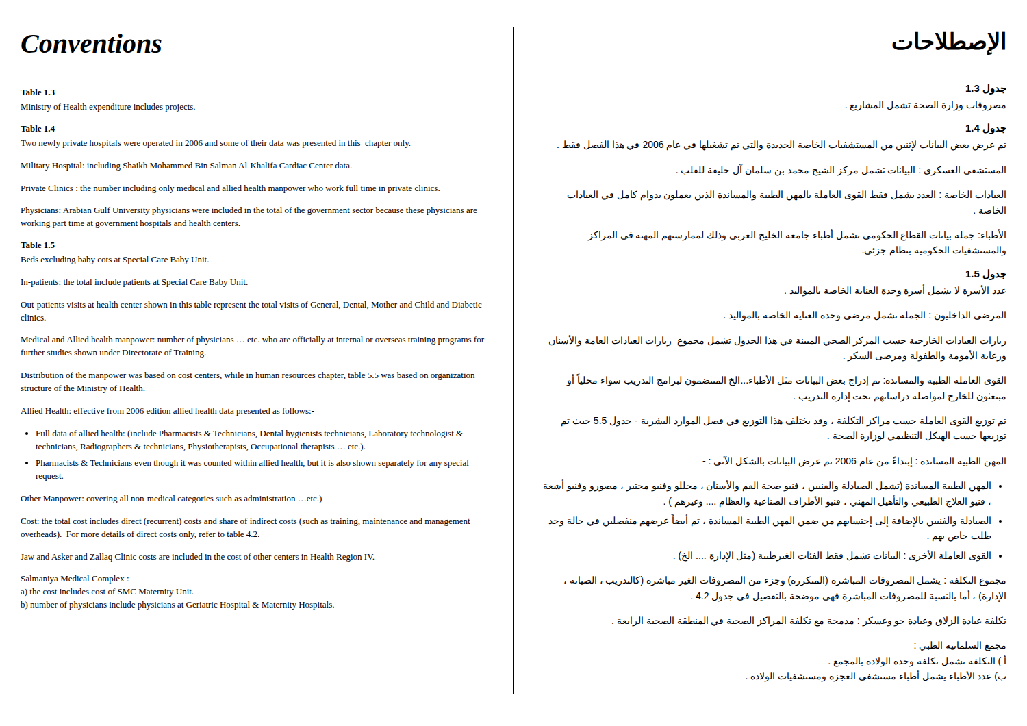Conventions
Table 1.3
Ministry of Health expenditure includes projects.
Table 1.4
Two newly private hospitals were operated in 2006 and some of their data was presented in this chapter only.
Military Hospital: including Shaikh Mohammed Bin Salman Al-Khalifa Cardiac Center data.
Private Clinics : the number including only medical and allied health manpower who work full time in private clinics.
Physicians: Arabian Gulf University physicians were included in the total of the government sector because these physicians are working part time at government hospitals and health centers.
Table 1.5
Beds excluding baby cots at Special Care Baby Unit.
In-patients: the total include patients at Special Care Baby Unit.
Out-patients visits at health center shown in this table represent the total visits of General, Dental, Mother and Child and Diabetic clinics.
Medical and Allied health manpower: number of physicians … etc. who are officially at internal or overseas training programs for further studies shown under Directorate of Training.
Distribution of the manpower was based on cost centers, while in human resources chapter, table 5.5 was based on organization structure of the Ministry of Health.
Allied Health: effective from 2006 edition allied health data presented as follows:-
Full data of allied health: (include Pharmacists & Technicians, Dental hygienists technicians, Laboratory technologist & technicians, Radiographers & technicians, Physiotherapists, Occupational therapists … etc.).
Pharmacists & Technicians even though it was counted within allied health, but it is also shown separately for any special request.
Other Manpower: covering all non-medical categories such as administration …etc.)
Cost: the total cost includes direct (recurrent) costs and share of indirect costs (such as training, maintenance and management overheads). For more details of direct costs only, refer to table 4.2.
Jaw and Asker and Zallaq Clinic costs are included in the cost of other centers in Health Region IV.
Salmaniya Medical Complex :
a) the cost includes cost of SMC Maternity Unit.
b) number of physicians include physicians at Geriatric Hospital & Maternity Hospitals.
الإصطلاحات
جدول 1.3
مصروفات وزارة الصحة تشمل المشاريع .
جدول 1.4
تم عرض بعض البيانات لإثنين من المستشفيات الخاصة الجديدة والتي تم تشغيلها في عام 2006 في هذا الفصل فقط .
المستشفى العسكري : البيانات تشمل مركز الشيخ محمد بن سلمان آل خليفة للقلب .
العيادات الخاصة : العدد يشمل فقط القوى العاملة بالمهن الطبية والمساندة الذين يعملون بدوام كامل في العيادات الخاصة .
الأطباء: جملة بيانات القطاع الحكومي تشمل أطباء جامعة الخليج العربي وذلك لممارستهم المهنة في المراكز والمستشفيات الحكومية بنظام جزئي.
جدول 1.5
عدد الأسرة لا يشمل أسرة وحدة العناية الخاصة بالمواليد .
المرضى الداخليون : الجملة تشمل مرضى وحدة العناية الخاصة بالمواليد .
زيارات العيادات الخارجية حسب المركز الصحي المبينة في هذا الجدول تشمل مجموع زيارات العيادات العامة والأسنان ورعاية الأمومة والطفولة ومرضى السكر .
القوى العاملة الطبية والمساندة: تم إدراج بعض البيانات مثل الأطباء...الخ المنتضمون لبرامج التدريب سواء محلياً أو مبتعثون للخارج لمواصلة دراساتهم تحت إدارة التدريب .
تم توزيع القوى العاملة حسب مراكز التكلفة ، وقد يختلف هذا التوزيع في فصل الموارد البشرية - جدول 5.5 حيث تم توزيعها حسب الهيكل التنظيمي لوزارة الصحة .
المهن الطبية المساندة : إبتداءً من عام 2006 تم عرض البيانات بالشكل الآتي : -
المهن الطبية المساندة (تشمل الصيادلة والفنيين ، فنيو صحة الفم والأسنان ، محللو وفنيو مختبر ، مصورو وفنيو أشعة ، فنيو العلاج الطبيعي والتأهيل المهني ، فنيو الأطراف الصناعية والعظام .... وغيرهم ) .
الصيادلة والفنيين بالإضافة إلى إحتسابهم من ضمن المهن الطبية المساندة ، تم أيضاً عرضهم منفصلين في حالة وجد طلب خاص بهم .
القوى العاملة الأخرى : البيانات تشمل فقط الفئات الغيرطبية (مثل الإدارة .... الخ) .
مجموع التكلفة : يشمل المصروفات المباشرة (المتكررة) وجزء من المصروفات الغير مباشرة (كالتدريب ، الصيانة ، الإدارة) ، أما بالنسبة للمصروفات المباشرة فهي موضحة بالتفصيل في جدول 4.2 .
تكلفة عيادة الزلاق وعيادة جو وعسكر : مدمجة مع تكلفة المراكز الصحية في المنطقة الصحية الرابعة .
مجمع السلمانية الطبي :
أ ) التكلفة تشمل تكلفة وحدة الولادة بالمجمع .
ب) عدد الأطباء يشمل أطباء مستشفى العجزة ومستشفيات الولادة .